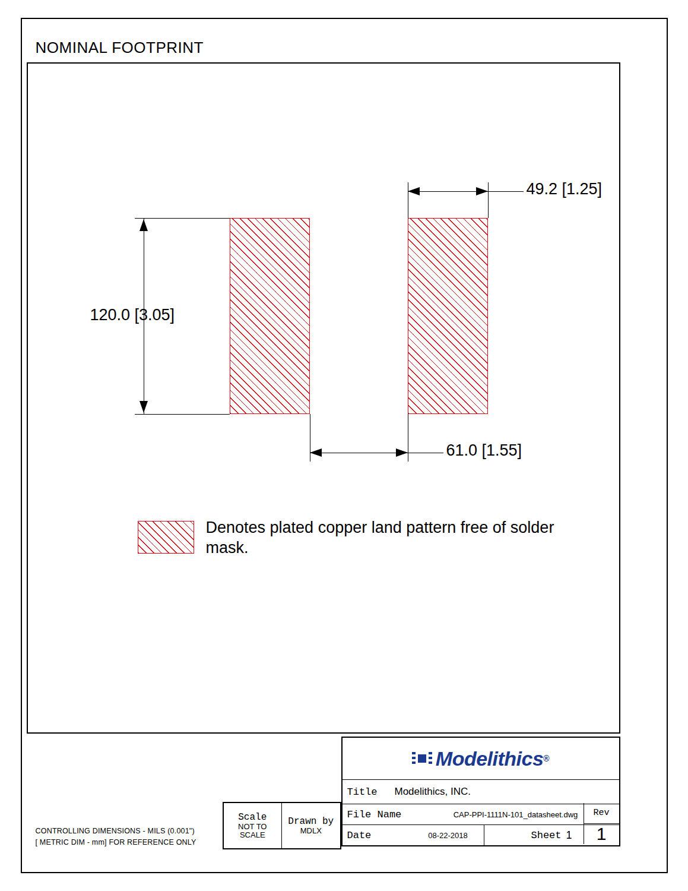NOMINAL FOOTPRINT
49.2 [1.25]
120.0 [3.05]
61.0 [1.55]
Denotes plated copper land pattern free of solder mask.
CONTROLLING DIMENSIONS - MILS (0.001")
[ METRIC DIM - mm] FOR REFERENCE ONLY
Scale
NOT TO
SCALE
Drawn by
MDLX
Modelithics®
Title
Modelithics, INC.
File Name
CAP-PPI-1111N-101_datasheet.dwg
Date
08-22-2018
Sheet1
Rev
1